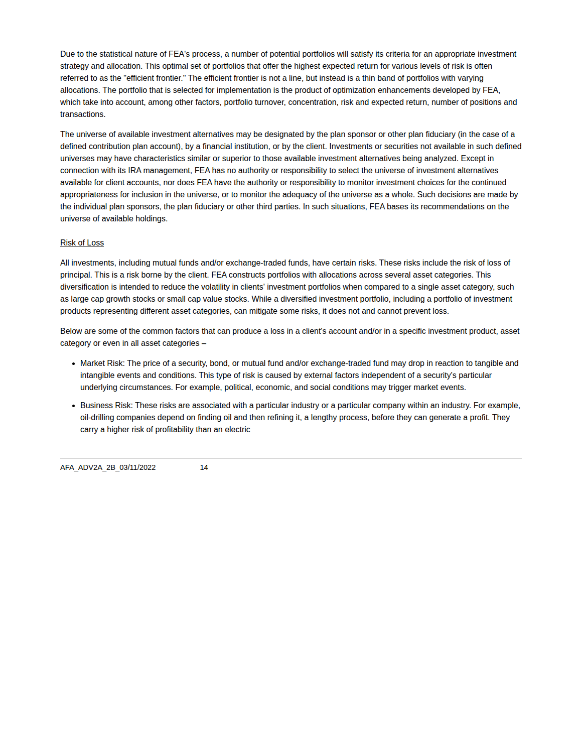Due to the statistical nature of FEA's process, a number of potential portfolios will satisfy its criteria for an appropriate investment strategy and allocation. This optimal set of portfolios that offer the highest expected return for various levels of risk is often referred to as the "efficient frontier." The efficient frontier is not a line, but instead is a thin band of portfolios with varying allocations. The portfolio that is selected for implementation is the product of optimization enhancements developed by FEA, which take into account, among other factors, portfolio turnover, concentration, risk and expected return, number of positions and transactions.
The universe of available investment alternatives may be designated by the plan sponsor or other plan fiduciary (in the case of a defined contribution plan account), by a financial institution, or by the client. Investments or securities not available in such defined universes may have characteristics similar or superior to those available investment alternatives being analyzed. Except in connection with its IRA management, FEA has no authority or responsibility to select the universe of investment alternatives available for client accounts, nor does FEA have the authority or responsibility to monitor investment choices for the continued appropriateness for inclusion in the universe, or to monitor the adequacy of the universe as a whole. Such decisions are made by the individual plan sponsors, the plan fiduciary or other third parties. In such situations, FEA bases its recommendations on the universe of available holdings.
Risk of Loss
All investments, including mutual funds and/or exchange-traded funds, have certain risks. These risks include the risk of loss of principal. This is a risk borne by the client. FEA constructs portfolios with allocations across several asset categories. This diversification is intended to reduce the volatility in clients' investment portfolios when compared to a single asset category, such as large cap growth stocks or small cap value stocks. While a diversified investment portfolio, including a portfolio of investment products representing different asset categories, can mitigate some risks, it does not and cannot prevent loss.
Below are some of the common factors that can produce a loss in a client's account and/or in a specific investment product, asset category or even in all asset categories –
Market Risk: The price of a security, bond, or mutual fund and/or exchange-traded fund may drop in reaction to tangible and intangible events and conditions. This type of risk is caused by external factors independent of a security's particular underlying circumstances. For example, political, economic, and social conditions may trigger market events.
Business Risk: These risks are associated with a particular industry or a particular company within an industry. For example, oil-drilling companies depend on finding oil and then refining it, a lengthy process, before they can generate a profit. They carry a higher risk of profitability than an electric
AFA_ADV2A_2B_03/11/2022 14